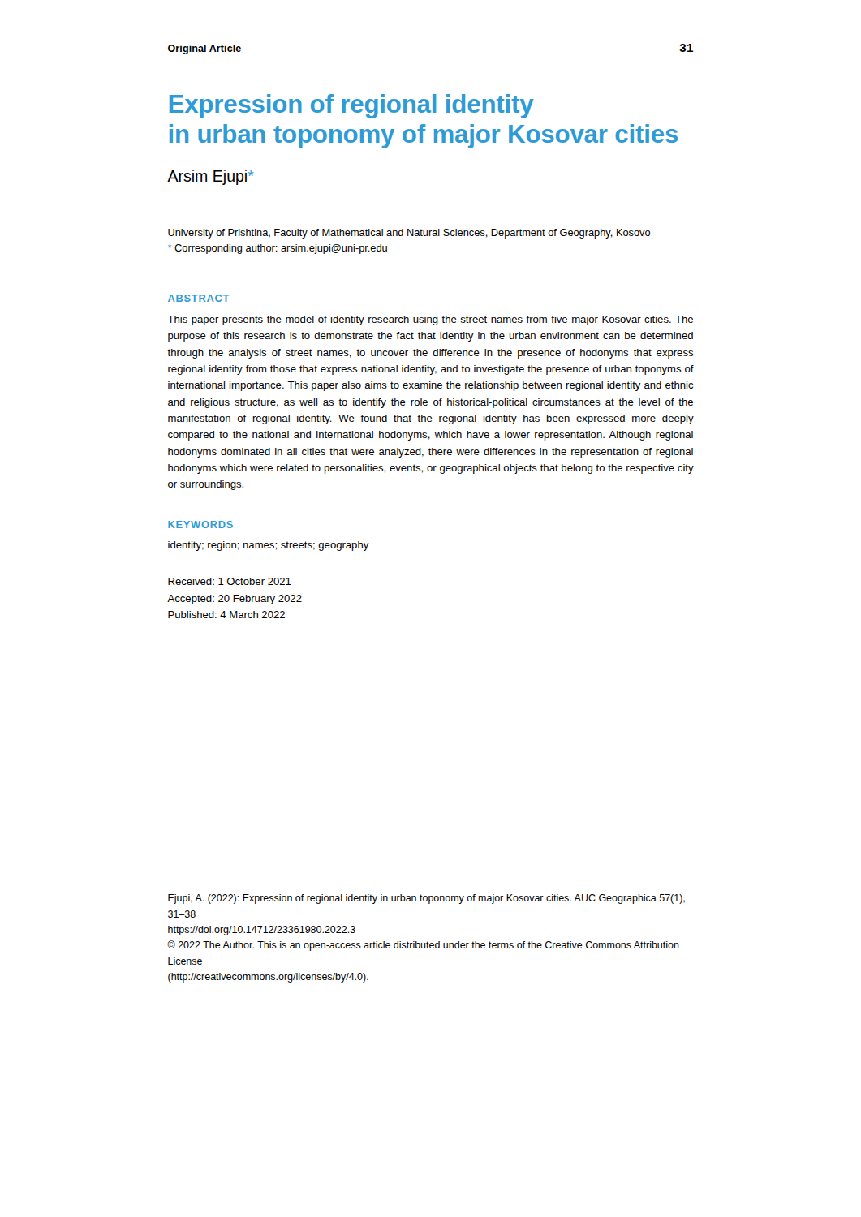Original Article 31
Expression of regional identity
in urban toponomy of major Kosovar cities
Arsim Ejupi*
University of Prishtina, Faculty of Mathematical and Natural Sciences, Department of Geography, Kosovo
* Corresponding author: arsim.ejupi@uni-pr.edu
Abstract
This paper presents the model of identity research using the street names from five major Kosovar cities. The purpose of this research is to demonstrate the fact that identity in the urban environment can be determined through the analysis of street names, to uncover the difference in the presence of hodonyms that express regional identity from those that express national identity, and to investigate the presence of urban toponyms of international importance. This paper also aims to examine the relationship between regional identity and ethnic and religious structure, as well as to identify the role of historical-political circumstances at the level of the manifestation of regional identity. We found that the regional identity has been expressed more deeply compared to the national and international hodonyms, which have a lower representation. Although regional hodonyms dominated in all cities that were analyzed, there were differences in the representation of regional hodonyms which were related to personalities, events, or geographical objects that belong to the respective city or surroundings.
Keywords
identity; region; names; streets; geography
Received: 1 October 2021
Accepted: 20 February 2022
Published: 4 March 2022
Ejupi, A. (2022): Expression of regional identity in urban toponomy of major Kosovar cities. AUC Geographica 57(1), 31–38
https://doi.org/10.14712/23361980.2022.3
© 2022 The Author. This is an open-access article distributed under the terms of the Creative Commons Attribution License
(http://creativecommons.org/licenses/by/4.0).